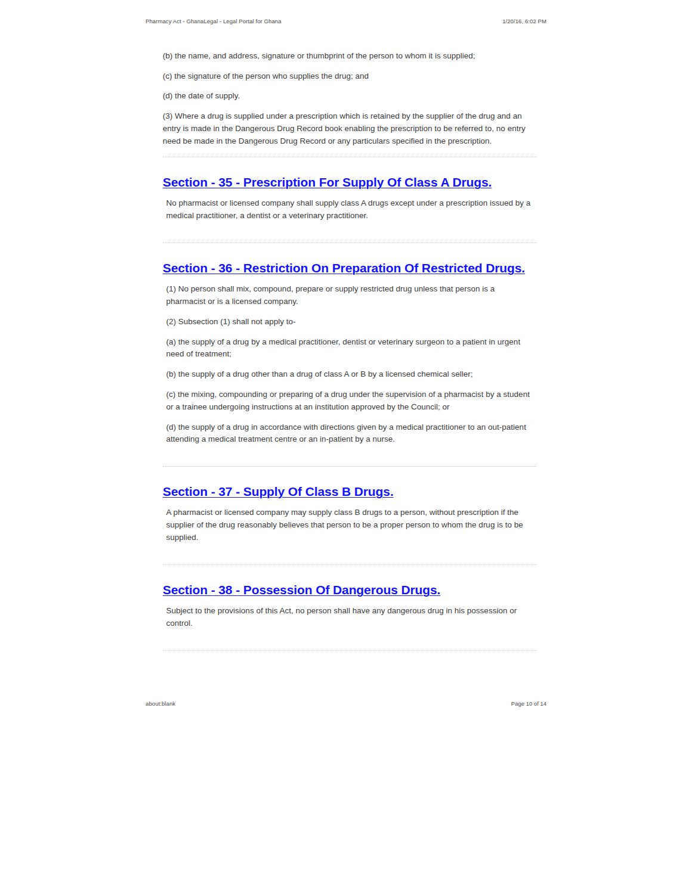Pharmacy Act - GhanaLegal - Legal Portal for Ghana
1/20/16, 6:02 PM
(b) the name, and address, signature or thumbprint of the person to whom it is supplied;
(c) the signature of the person who supplies the drug; and
(d) the date of supply.
(3) Where a drug is supplied under a prescription which is retained by the supplier of the drug and an entry is made in the Dangerous Drug Record book enabling the prescription to be referred to, no entry need be made in the Dangerous Drug Record or any particulars specified in the prescription.
Section - 35 - Prescription For Supply Of Class A Drugs.
No pharmacist or licensed company shall supply class A drugs except under a prescription issued by a medical practitioner, a dentist or a veterinary practitioner.
Section - 36 - Restriction On Preparation Of Restricted Drugs.
(1) No person shall mix, compound, prepare or supply restricted drug unless that person is a pharmacist or is a licensed company.
(2) Subsection (1) shall not apply to-
(a) the supply of a drug by a medical practitioner, dentist or veterinary surgeon to a patient in urgent need of treatment;
(b) the supply of a drug other than a drug of class A or B by a licensed chemical seller;
(c) the mixing, compounding or preparing of a drug under the supervision of a pharmacist by a student or a trainee undergoing instructions at an institution approved by the Council; or
(d) the supply of a drug in accordance with directions given by a medical practitioner to an out-patient attending a medical treatment centre or an in-patient by a nurse.
Section - 37 - Supply Of Class B Drugs.
A pharmacist or licensed company may supply class B drugs to a person, without prescription if the supplier of the drug reasonably believes that person to be a proper person to whom the drug is to be supplied.
Section - 38 - Possession Of Dangerous Drugs.
Subject to the provisions of this Act, no person shall have any dangerous drug in his possession or control.
about:blank
Page 10 of 14